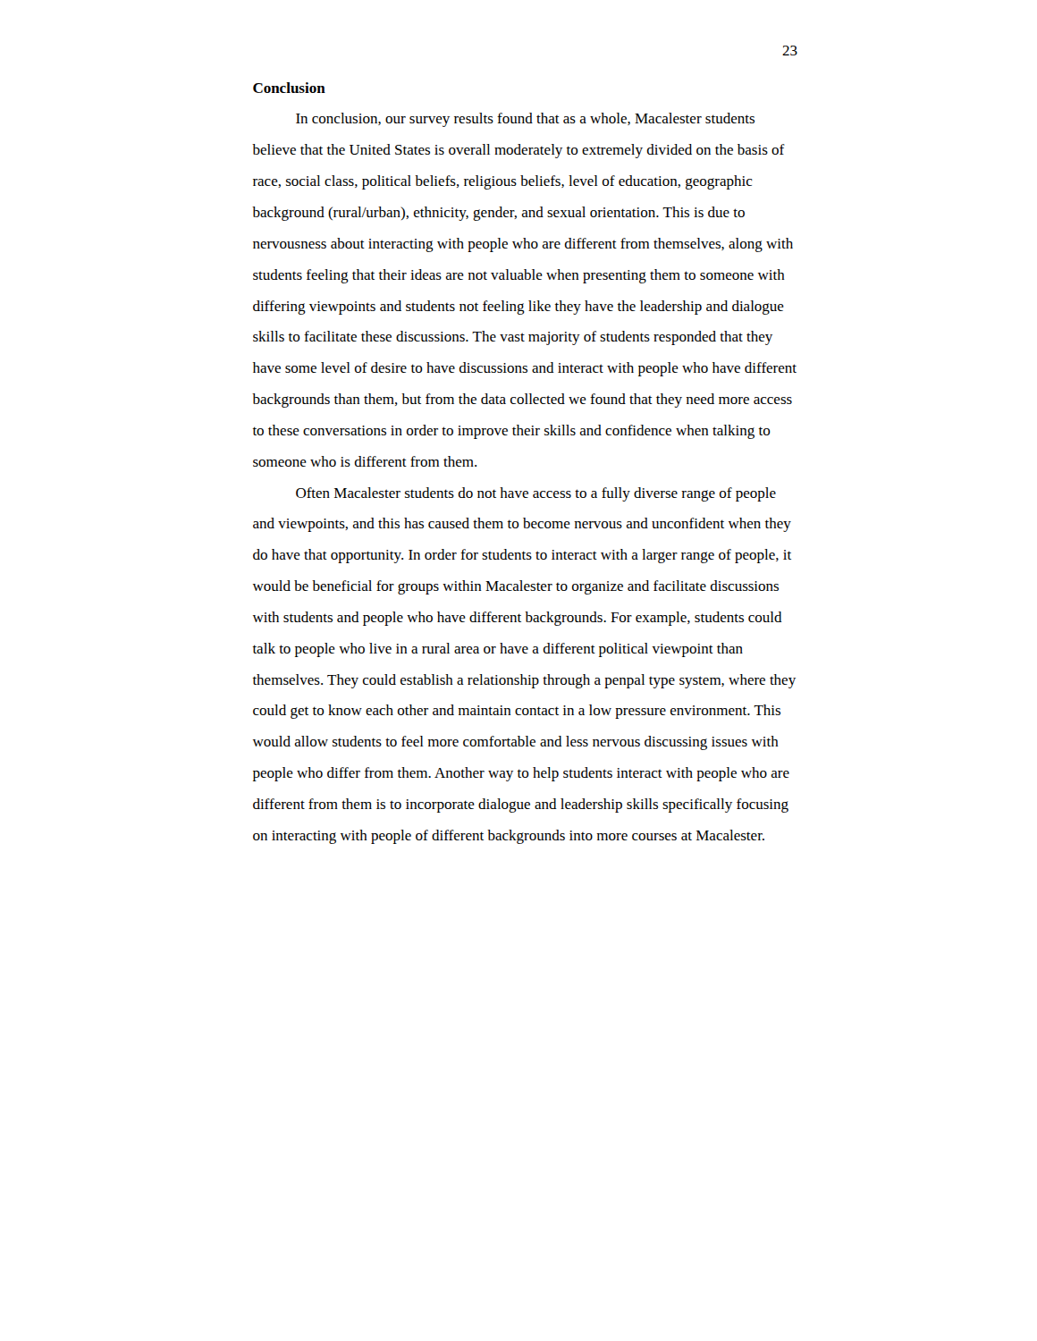23
Conclusion
In conclusion, our survey results found that as a whole, Macalester students believe that the United States is overall moderately to extremely divided on the basis of race, social class, political beliefs, religious beliefs, level of education, geographic background (rural/urban), ethnicity, gender, and sexual orientation. This is due to nervousness about interacting with people who are different from themselves, along with students feeling that their ideas are not valuable when presenting them to someone with differing viewpoints and students not feeling like they have the leadership and dialogue skills to facilitate these discussions. The vast majority of students responded that they have some level of desire to have discussions and interact with people who have different backgrounds than them, but from the data collected we found that they need more access to these conversations in order to improve their skills and confidence when talking to someone who is different from them.
Often Macalester students do not have access to a fully diverse range of people and viewpoints, and this has caused them to become nervous and unconfident when they do have that opportunity. In order for students to interact with a larger range of people, it would be beneficial for groups within Macalester to organize and facilitate discussions with students and people who have different backgrounds. For example, students could talk to people who live in a rural area or have a different political viewpoint than themselves. They could establish a relationship through a penpal type system, where they could get to know each other and maintain contact in a low pressure environment. This would allow students to feel more comfortable and less nervous discussing issues with people who differ from them. Another way to help students interact with people who are different from them is to incorporate dialogue and leadership skills specifically focusing on interacting with people of different backgrounds into more courses at Macalester.